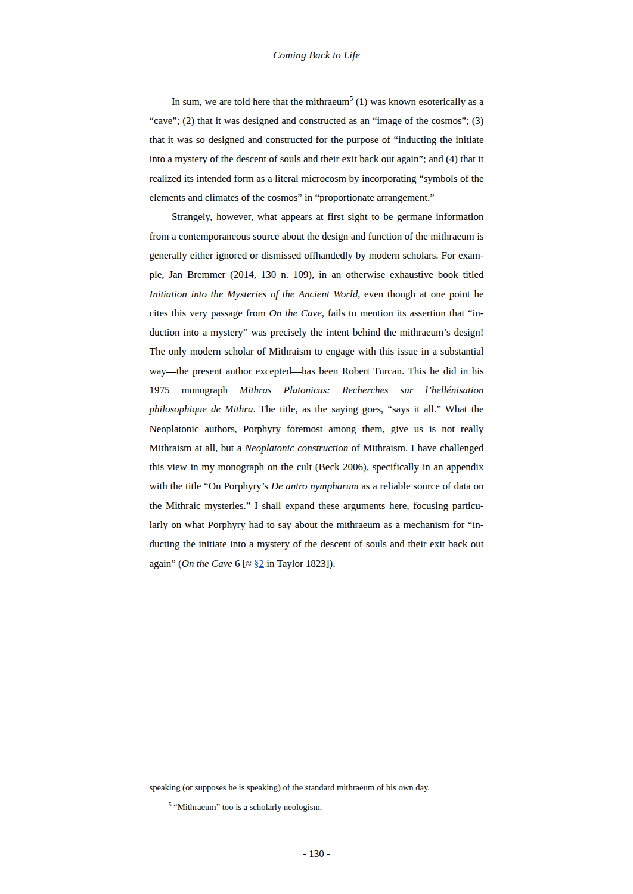Coming Back to Life
In sum, we are told here that the mithraeum5 (1) was known esoterically as a “cave”; (2) that it was designed and constructed as an “image of the cosmos”; (3) that it was so designed and constructed for the purpose of “inducting the initiate into a mystery of the descent of souls and their exit back out again”; and (4) that it realized its intended form as a literal microcosm by incorporating “symbols of the elements and climates of the cosmos” in “proportionate arrangement.”
Strangely, however, what appears at first sight to be germane information from a contemporaneous source about the design and function of the mithraeum is generally either ignored or dismissed offhandedly by modern scholars. For example, Jan Bremmer (2014, 130 n. 109), in an otherwise exhaustive book titled Initiation into the Mysteries of the Ancient World, even though at one point he cites this very passage from On the Cave, fails to mention its assertion that “induction into a mystery” was precisely the intent behind the mithraeum’s design! The only modern scholar of Mithraism to engage with this issue in a substantial way—the present author excepted—has been Robert Turcan. This he did in his 1975 monograph Mithras Platonicus: Recherches sur l’hellénisation philosophique de Mithra. The title, as the saying goes, “says it all.” What the Neoplatonic authors, Porphyry foremost among them, give us is not really Mithraism at all, but a Neoplatonic construction of Mithraism. I have challenged this view in my monograph on the cult (Beck 2006), specifically in an appendix with the title “On Porphyry’s De antro nympharum as a reliable source of data on the Mithraic mysteries.” I shall expand these arguments here, focusing particularly on what Porphyry had to say about the mithraeum as a mechanism for “inducting the initiate into a mystery of the descent of souls and their exit back out again” (On the Cave 6 [≈ §2 in Taylor 1823]).
speaking (or supposes he is speaking) of the standard mithraeum of his own day.
5 “Mithraeum” too is a scholarly neologism.
- 130 -